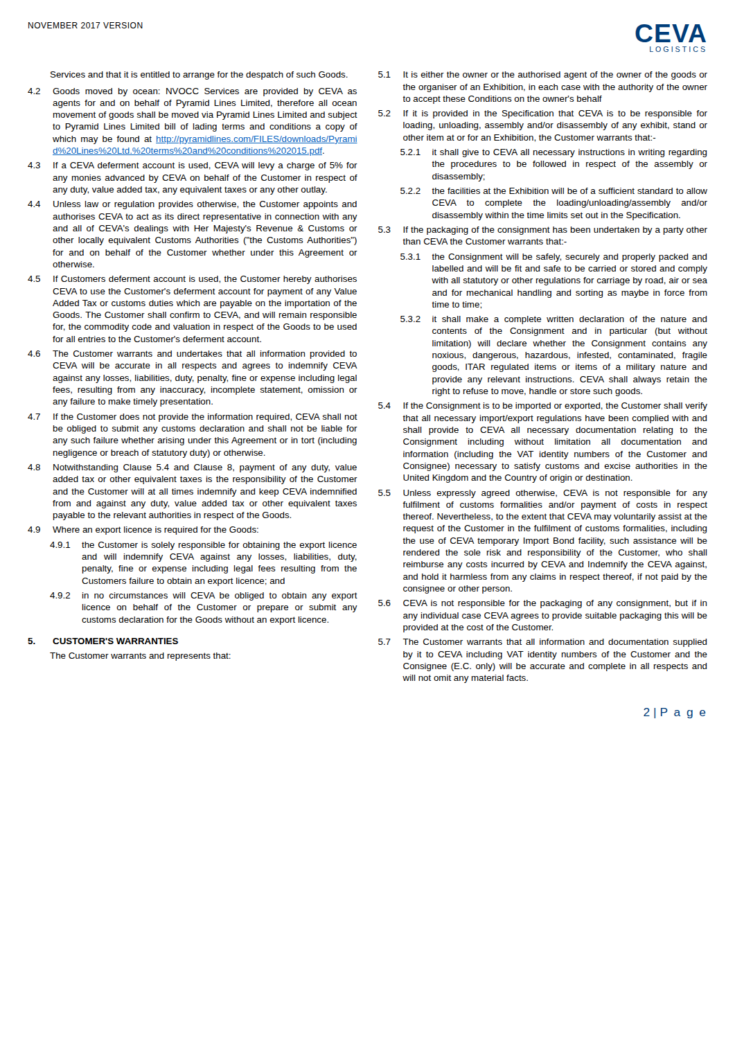NOVEMBER 2017 VERSION
CEVA
LOGISTICS
Services and that it is entitled to arrange for the despatch of such Goods.
4.2
Goods moved by ocean: NVOCC Services are provided by CEVA as agents for and on behalf of Pyramid Lines Limited, therefore all ocean movement of goods shall be moved via Pyramid Lines Limited and subject to Pyramid Lines Limited bill of lading terms and conditions a copy of which may be found at http://pyramidlines.com/FILES/downloads/Pyramid%20Lines%20Ltd.%20terms%20and%20conditions%202015.pdf.
4.3
If a CEVA deferment account is used, CEVA will levy a charge of 5% for any monies advanced by CEVA on behalf of the Customer in respect of any duty, value added tax, any equivalent taxes or any other outlay.
4.4
Unless law or regulation provides otherwise, the Customer appoints and authorises CEVA to act as its direct representative in connection with any and all of CEVA's dealings with Her Majesty's Revenue & Customs or other locally equivalent Customs Authorities ("the Customs Authorities") for and on behalf of the Customer whether under this Agreement or otherwise.
4.5
If Customers deferment account is used, the Customer hereby authorises CEVA to use the Customer's deferment account for payment of any Value Added Tax or customs duties which are payable on the importation of the Goods. The Customer shall confirm to CEVA, and will remain responsible for, the commodity code and valuation in respect of the Goods to be used for all entries to the Customer's deferment account.
4.6
The Customer warrants and undertakes that all information provided to CEVA will be accurate in all respects and agrees to indemnify CEVA against any losses, liabilities, duty, penalty, fine or expense including legal fees, resulting from any inaccuracy, incomplete statement, omission or any failure to make timely presentation.
4.7
If the Customer does not provide the information required, CEVA shall not be obliged to submit any customs declaration and shall not be liable for any such failure whether arising under this Agreement or in tort (including negligence or breach of statutory duty) or otherwise.
4.8
Notwithstanding Clause 5.4 and Clause 8, payment of any duty, value added tax or other equivalent taxes is the responsibility of the Customer and the Customer will at all times indemnify and keep CEVA indemnified from and against any duty, value added tax or other equivalent taxes payable to the relevant authorities in respect of the Goods.
4.9
Where an export licence is required for the Goods:
4.9.1
the Customer is solely responsible for obtaining the export licence and will indemnify CEVA against any losses, liabilities, duty, penalty, fine or expense including legal fees resulting from the Customers failure to obtain an export licence; and
4.9.2
in no circumstances will CEVA be obliged to obtain any export licence on behalf of the Customer or prepare or submit any customs declaration for the Goods without an export licence.
5.
CUSTOMER'S WARRANTIES
The Customer warrants and represents that:
5.1
It is either the owner or the authorised agent of the owner of the goods or the organiser of an Exhibition, in each case with the authority of the owner to accept these Conditions on the owner's behalf
5.2
If it is provided in the Specification that CEVA is to be responsible for loading, unloading, assembly and/or disassembly of any exhibit, stand or other item at or for an Exhibition, the Customer warrants that:-
5.2.1
it shall give to CEVA all necessary instructions in writing regarding the procedures to be followed in respect of the assembly or disassembly;
5.2.2
the facilities at the Exhibition will be of a sufficient standard to allow CEVA to complete the loading/unloading/assembly and/or disassembly within the time limits set out in the Specification.
5.3
If the packaging of the consignment has been undertaken by a party other than CEVA the Customer warrants that:-
5.3.1
the Consignment will be safely, securely and properly packed and labelled and will be fit and safe to be carried or stored and comply with all statutory or other regulations for carriage by road, air or sea and for mechanical handling and sorting as maybe in force from time to time;
5.3.2
it shall make a complete written declaration of the nature and contents of the Consignment and in particular (but without limitation) will declare whether the Consignment contains any noxious, dangerous, hazardous, infested, contaminated, fragile goods, ITAR regulated items or items of a military nature and provide any relevant instructions. CEVA shall always retain the right to refuse to move, handle or store such goods.
5.4
If the Consignment is to be imported or exported, the Customer shall verify that all necessary import/export regulations have been complied with and shall provide to CEVA all necessary documentation relating to the Consignment including without limitation all documentation and information (including the VAT identity numbers of the Customer and Consignee) necessary to satisfy customs and excise authorities in the United Kingdom and the Country of origin or destination.
5.5
Unless expressly agreed otherwise, CEVA is not responsible for any fulfilment of customs formalities and/or payment of costs in respect thereof. Nevertheless, to the extent that CEVA may voluntarily assist at the request of the Customer in the fulfilment of customs formalities, including the use of CEVA temporary Import Bond facility, such assistance will be rendered the sole risk and responsibility of the Customer, who shall reimburse any costs incurred by CEVA and Indemnify the CEVA against, and hold it harmless from any claims in respect thereof, if not paid by the consignee or other person.
5.6
CEVA is not responsible for the packaging of any consignment, but if in any individual case CEVA agrees to provide suitable packaging this will be provided at the cost of the Customer.
5.7
The Customer warrants that all information and documentation supplied by it to CEVA including VAT identity numbers of the Customer and the Consignee (E.C. only) will be accurate and complete in all respects and will not omit any material facts.
2 | P a g e